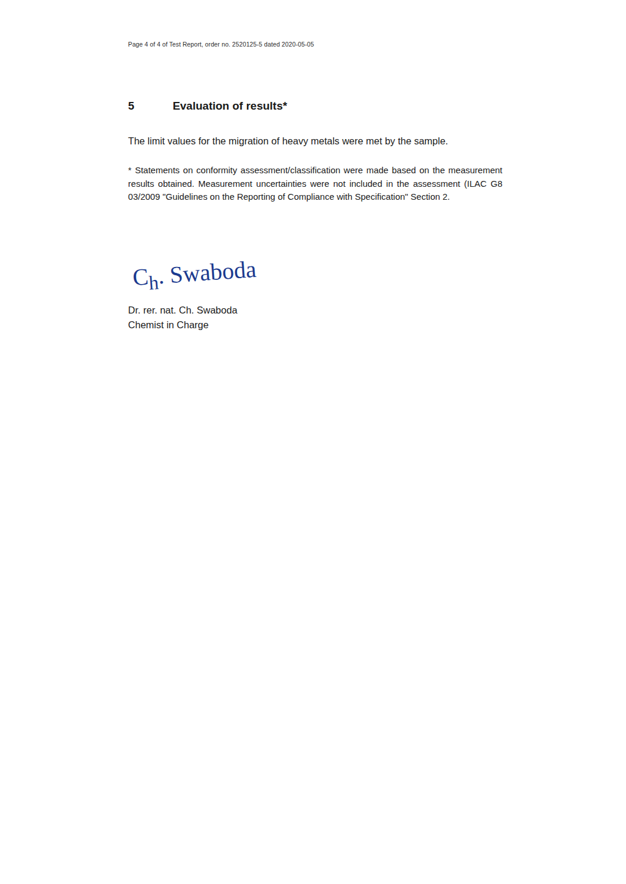Page 4 of 4 of Test Report, order no. 2520125-5 dated 2020-05-05
5
Evaluation of results*
The limit values for the migration of heavy metals were met by the sample.
* Statements on conformity assessment/classification were made based on the measurement results obtained. Measurement uncertainties were not included in the assessment (ILAC G8 03/2009 "Guidelines on the Reporting of Compliance with Specification" Section 2.
Ch. Swaboda
Dr. rer. nat. Ch. Swaboda Chemist in Charge